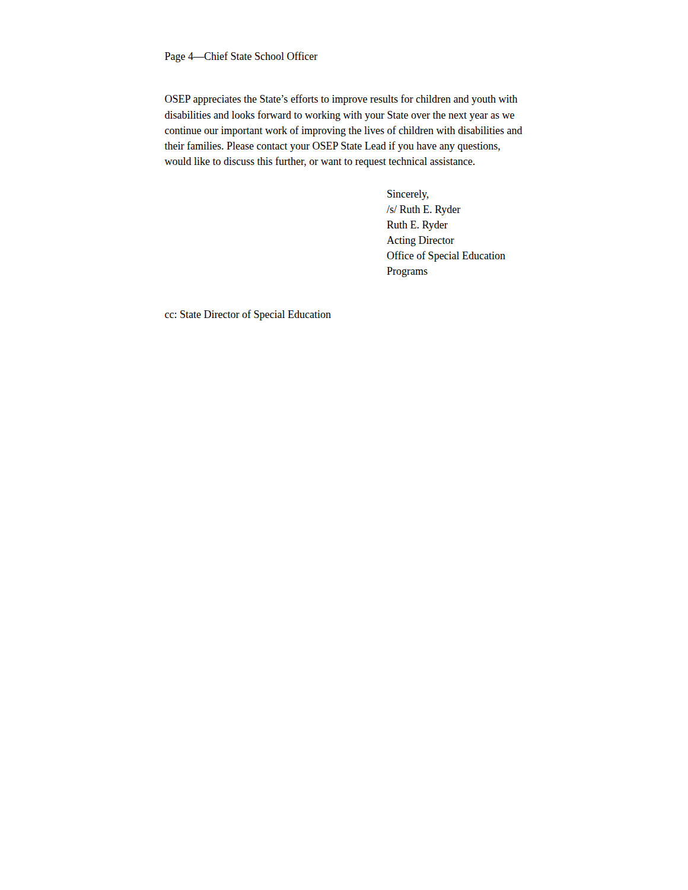Page 4—Chief State School Officer
OSEP appreciates the State’s efforts to improve results for children and youth with disabilities and looks forward to working with your State over the next year as we continue our important work of improving the lives of children with disabilities and their families. Please contact your OSEP State Lead if you have any questions, would like to discuss this further, or want to request technical assistance.
Sincerely,
/s/ Ruth E. Ryder
Ruth E. Ryder
Acting Director
Office of Special Education Programs
cc: State Director of Special Education